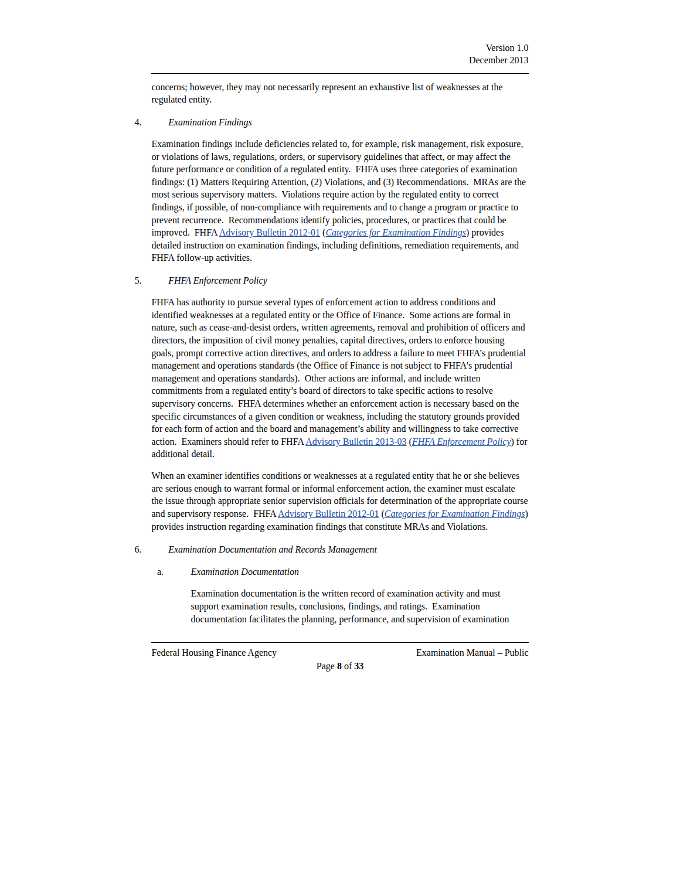Version 1.0
December 2013
concerns; however, they may not necessarily represent an exhaustive list of weaknesses at the regulated entity.
4. Examination Findings
Examination findings include deficiencies related to, for example, risk management, risk exposure, or violations of laws, regulations, orders, or supervisory guidelines that affect, or may affect the future performance or condition of a regulated entity. FHFA uses three categories of examination findings: (1) Matters Requiring Attention, (2) Violations, and (3) Recommendations. MRAs are the most serious supervisory matters. Violations require action by the regulated entity to correct findings, if possible, of non-compliance with requirements and to change a program or practice to prevent recurrence. Recommendations identify policies, procedures, or practices that could be improved. FHFA Advisory Bulletin 2012-01 (Categories for Examination Findings) provides detailed instruction on examination findings, including definitions, remediation requirements, and FHFA follow-up activities.
5. FHFA Enforcement Policy
FHFA has authority to pursue several types of enforcement action to address conditions and identified weaknesses at a regulated entity or the Office of Finance. Some actions are formal in nature, such as cease-and-desist orders, written agreements, removal and prohibition of officers and directors, the imposition of civil money penalties, capital directives, orders to enforce housing goals, prompt corrective action directives, and orders to address a failure to meet FHFA’s prudential management and operations standards (the Office of Finance is not subject to FHFA’s prudential management and operations standards). Other actions are informal, and include written commitments from a regulated entity’s board of directors to take specific actions to resolve supervisory concerns. FHFA determines whether an enforcement action is necessary based on the specific circumstances of a given condition or weakness, including the statutory grounds provided for each form of action and the board and management’s ability and willingness to take corrective action. Examiners should refer to FHFA Advisory Bulletin 2013-03 (FHFA Enforcement Policy) for additional detail.
When an examiner identifies conditions or weaknesses at a regulated entity that he or she believes are serious enough to warrant formal or informal enforcement action, the examiner must escalate the issue through appropriate senior supervision officials for determination of the appropriate course and supervisory response. FHFA Advisory Bulletin 2012-01 (Categories for Examination Findings) provides instruction regarding examination findings that constitute MRAs and Violations.
6. Examination Documentation and Records Management
a. Examination Documentation
Examination documentation is the written record of examination activity and must support examination results, conclusions, findings, and ratings. Examination documentation facilitates the planning, performance, and supervision of examination
Federal Housing Finance Agency
Examination Manual – Public
Page 8 of 33